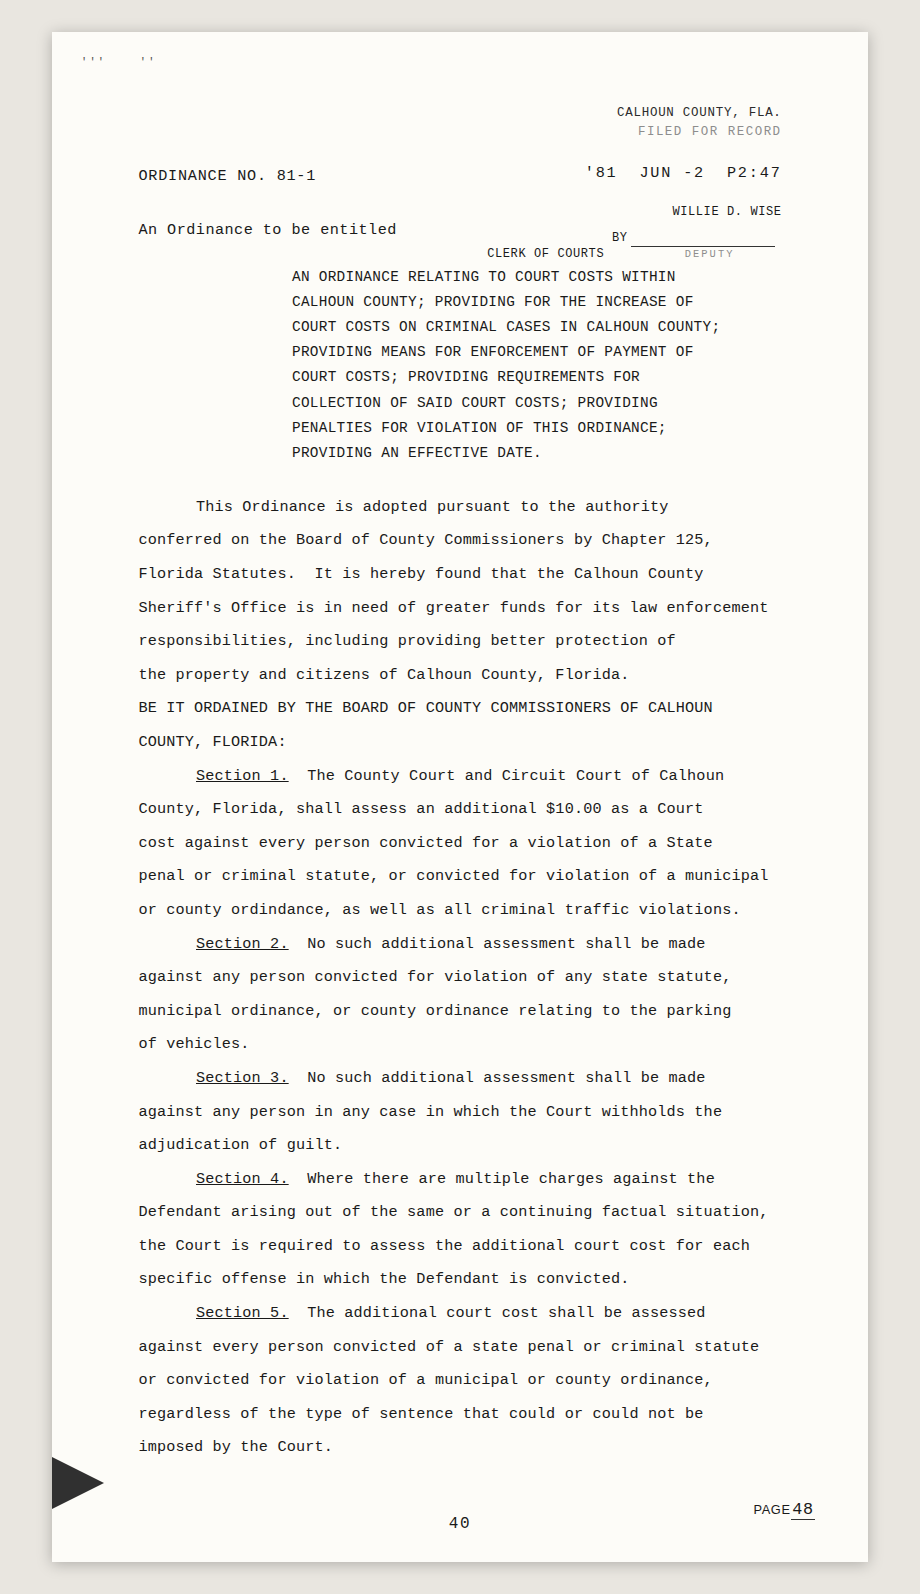''' ''
CALHOUN COUNTY, FLA.
FILED FOR RECORD
ORDINANCE NO. 81-1
'81 JUN -2 P2:47
WILLIE D. WISE
CLERK OF COURTS
BY DEPUTY
An Ordinance to be entitled
AN ORDINANCE RELATING TO COURT COSTS WITHIN CALHOUN COUNTY; PROVIDING FOR THE INCREASE OF COURT COSTS ON CRIMINAL CASES IN CALHOUN COUNTY; PROVIDING MEANS FOR ENFORCEMENT OF PAYMENT OF COURT COSTS; PROVIDING REQUIREMENTS FOR COLLECTION OF SAID COURT COSTS; PROVIDING PENALTIES FOR VIOLATION OF THIS ORDINANCE; PROVIDING AN EFFECTIVE DATE.
This Ordinance is adopted pursuant to the authority
conferred on the Board of County Commissioners by Chapter 125,
Florida Statutes. It is hereby found that the Calhoun County
Sheriff's Office is in need of greater funds for its law enforcement
responsibilities, including providing better protection of
the property and citizens of Calhoun County, Florida.
BE IT ORDAINED BY THE BOARD OF COUNTY COMMISSIONERS OF CALHOUN
COUNTY, FLORIDA:
Section 1. The County Court and Circuit Court of Calhoun
County, Florida, shall assess an additional $10.00 as a Court
cost against every person convicted for a violation of a State
penal or criminal statute, or convicted for violation of a municipal
or county ordindance, as well as all criminal traffic violations.
Section 2. No such additional assessment shall be made
against any person convicted for violation of any state statute,
municipal ordinance, or county ordinance relating to the parking
of vehicles.
Section 3. No such additional assessment shall be made
against any person in any case in which the Court withholds the
adjudication of guilt.
Section 4. Where there are multiple charges against the
Defendant arising out of the same or a continuing factual situation,
the Court is required to assess the additional court cost for each
specific offense in which the Defendant is convicted.
Section 5. The additional court cost shall be assessed
against every person convicted of a state penal or criminal statute
or convicted for violation of a municipal or county ordinance,
regardless of the type of sentence that could or could not be
imposed by the Court.
PAGE48
40